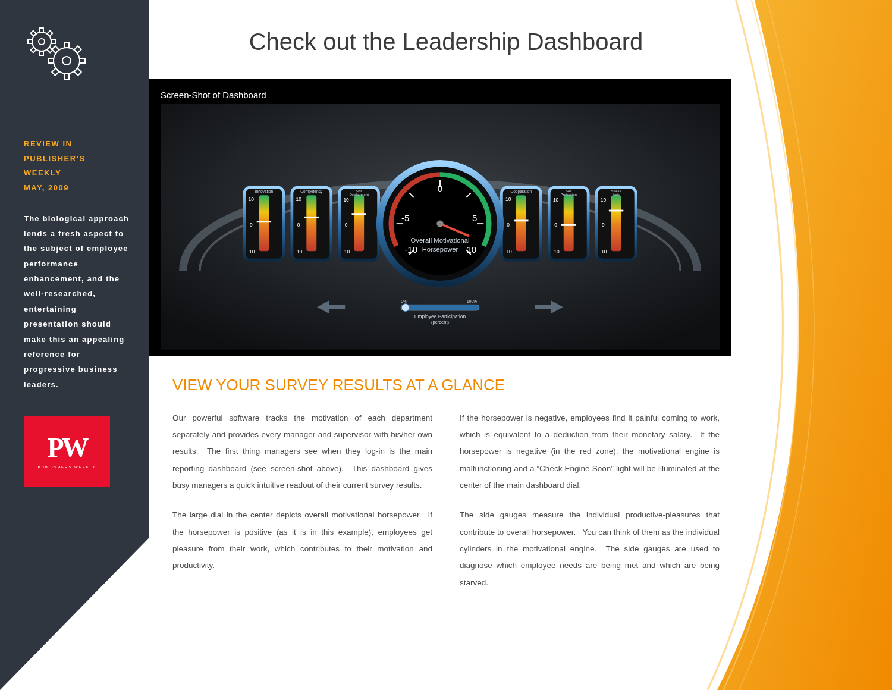Review in
Publisher’s
Weekly
May, 2009
The biological approach lends a fresh aspect to the subject of employee performance enhancement, and the well-researched, entertaining presentation should make this an appealing reference for progressive business leaders.
PW
PUBLISHERS WEEKLY
Check out the Leadership Dashboard
Screen-Shot of Dashboard
Innovation 10 0 -10 Competency 10 0 -10 Skill Deployment 10 0 -10 Cooperation 10 0 -10 Self Protection 10 0 -10 Stress Axis 10 0 -10 0 -5 5 -10 10 Overall Motivational Horsepower 0% 100% Employee Participation (percent)
VIEW YOUR SURVEY RESULTS AT A GLANCE
Our powerful software tracks the motivation of each department separately and provides every manager and supervisor with his/her own results. The first thing managers see when they log-in is the main reporting dashboard (see screen-shot above). This dashboard gives busy managers a quick intuitive readout of their current survey results.
The large dial in the center depicts overall motivational horsepower. If the horsepower is positive (as it is in this example), employees get pleasure from their work, which contributes to their motivation and productivity.
If the horsepower is negative, employees find it painful coming to work, which is equivalent to a deduction from their monetary salary. If the horsepower is negative (in the red zone), the motivational engine is malfunctioning and a “Check Engine Soon” light will be illuminated at the center of the main dashboard dial.
The side gauges measure the individual productive-pleasures that contribute to overall horsepower. You can think of them as the individual cylinders in the motivational engine. The side gauges are used to diagnose which employee needs are being met and which are being starved.